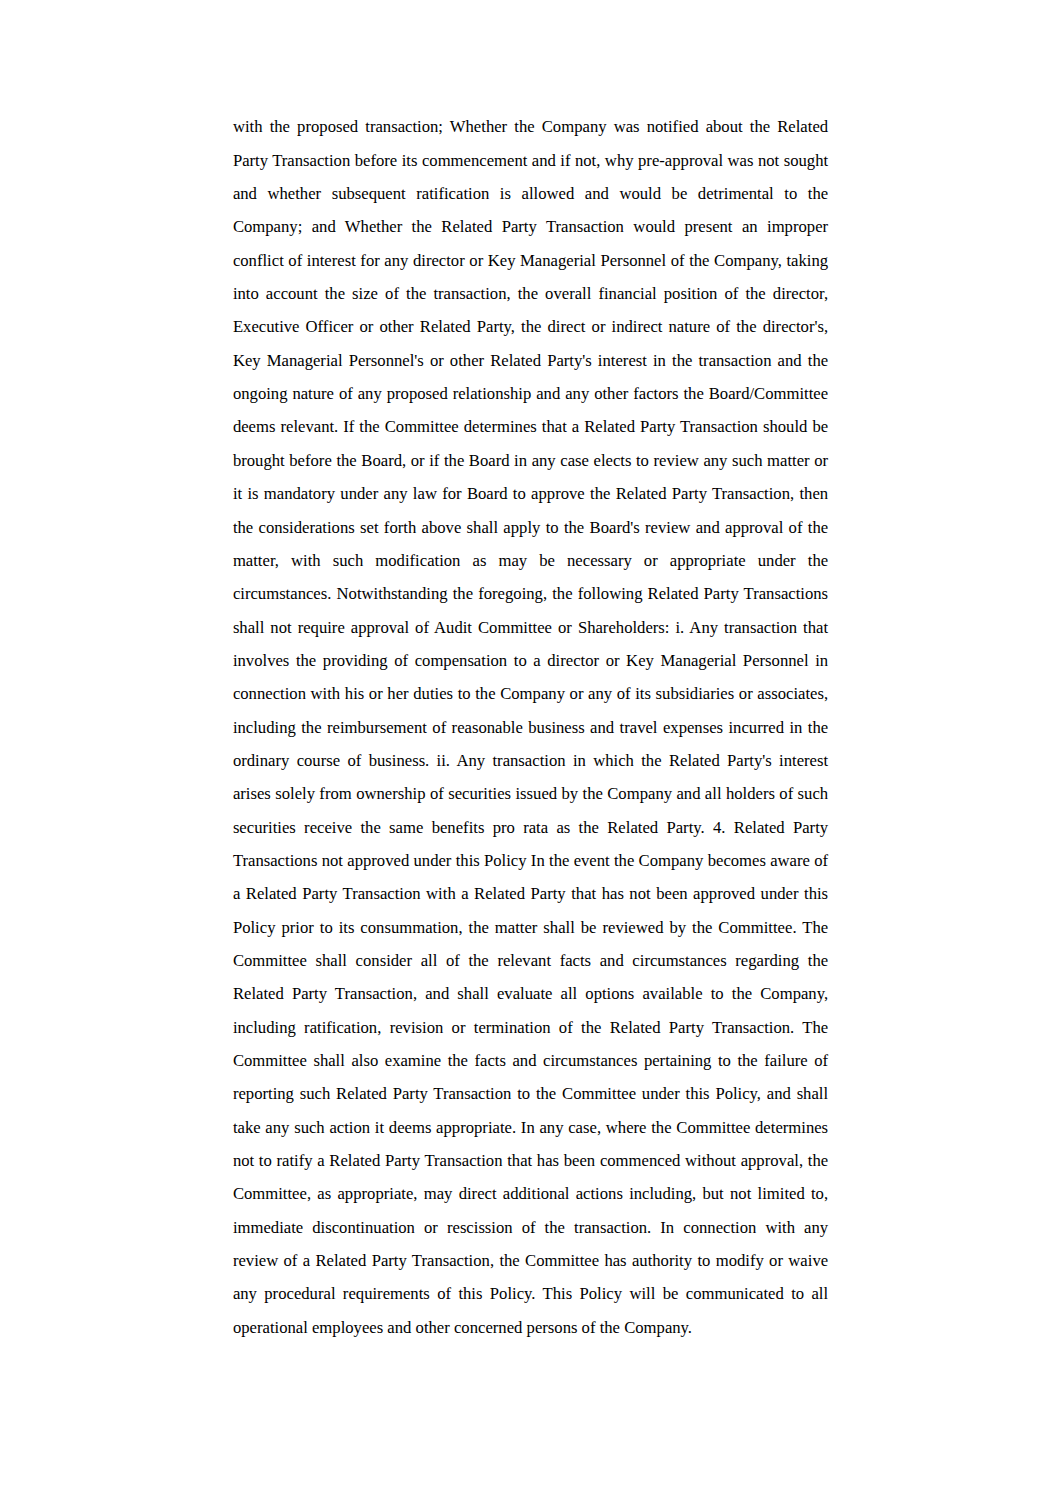with the proposed transaction; Whether the Company was notified about the Related Party Transaction before its commencement and if not, why pre-approval was not sought and whether subsequent ratification is allowed and would be detrimental to the Company; and Whether the Related Party Transaction would present an improper conflict of interest for any director or Key Managerial Personnel of the Company, taking into account the size of the transaction, the overall financial position of the director, Executive Officer or other Related Party, the direct or indirect nature of the director's, Key Managerial Personnel's or other Related Party's interest in the transaction and the ongoing nature of any proposed relationship and any other factors the Board/Committee deems relevant. If the Committee determines that a Related Party Transaction should be brought before the Board, or if the Board in any case elects to review any such matter or it is mandatory under any law for Board to approve the Related Party Transaction, then the considerations set forth above shall apply to the Board's review and approval of the matter, with such modification as may be necessary or appropriate under the circumstances. Notwithstanding the foregoing, the following Related Party Transactions shall not require approval of Audit Committee or Shareholders: i. Any transaction that involves the providing of compensation to a director or Key Managerial Personnel in connection with his or her duties to the Company or any of its subsidiaries or associates, including the reimbursement of reasonable business and travel expenses incurred in the ordinary course of business. ii. Any transaction in which the Related Party's interest arises solely from ownership of securities issued by the Company and all holders of such securities receive the same benefits pro rata as the Related Party. 4. Related Party Transactions not approved under this Policy In the event the Company becomes aware of a Related Party Transaction with a Related Party that has not been approved under this Policy prior to its consummation, the matter shall be reviewed by the Committee. The Committee shall consider all of the relevant facts and circumstances regarding the Related Party Transaction, and shall evaluate all options available to the Company, including ratification, revision or termination of the Related Party Transaction. The Committee shall also examine the facts and circumstances pertaining to the failure of reporting such Related Party Transaction to the Committee under this Policy, and shall take any such action it deems appropriate. In any case, where the Committee determines not to ratify a Related Party Transaction that has been commenced without approval, the Committee, as appropriate, may direct additional actions including, but not limited to, immediate discontinuation or rescission of the transaction. In connection with any review of a Related Party Transaction, the Committee has authority to modify or waive any procedural requirements of this Policy. This Policy will be communicated to all operational employees and other concerned persons of the Company.